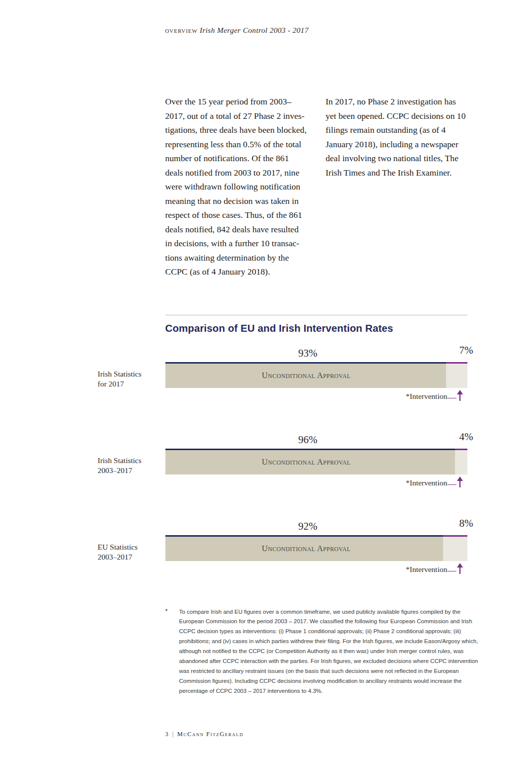overview Irish Merger Control 2003 - 2017
Over the 15 year period from 2003–2017, out of a total of 27 Phase 2 investigations, three deals have been blocked, representing less than 0.5% of the total number of notifications. Of the 861 deals notified from 2003 to 2017, nine were withdrawn following notification meaning that no decision was taken in respect of those cases. Thus, of the 861 deals notified, 842 deals have resulted in decisions, with a further 10 transactions awaiting determination by the CCPC (as of 4 January 2018).
In 2017, no Phase 2 investigation has yet been opened. CCPC decisions on 10 filings remain outstanding (as of 4 January 2018), including a newspaper deal involving two national titles, The Irish Times and The Irish Examiner.
Comparison of EU and Irish Intervention Rates
Irish Statistics
for 2017
93%
7%
Unconditional Approval
*Intervention
Irish Statistics
2003–2017
96%
4%
Unconditional Approval
*Intervention
EU Statistics
2003–2017
92%
8%
Unconditional Approval
*Intervention
*
To compare Irish and EU figures over a common timeframe, we used publicly available figures compiled by the European Commission for the period 2003 – 2017. We classified the following four European Commission and Irish CCPC decision types as interventions: (i) Phase 1 conditional approvals; (ii) Phase 2 conditional approvals; (iii) prohibitions; and (iv) cases in which parties withdrew their filing. For the Irish figures, we include Eason/Argosy which, although not notified to the CCPC (or Competition Authority as it then was) under Irish merger control rules, was abandoned after CCPC interaction with the parties. For Irish figures, we excluded decisions where CCPC intervention was restricted to ancillary restraint issues (on the basis that such decisions were not reflected in the European Commission figures). Including CCPC decisions involving modification to ancillary restraints would increase the percentage of CCPC 2003 – 2017 interventions to 4.3%.
3|McCann FitzGerald